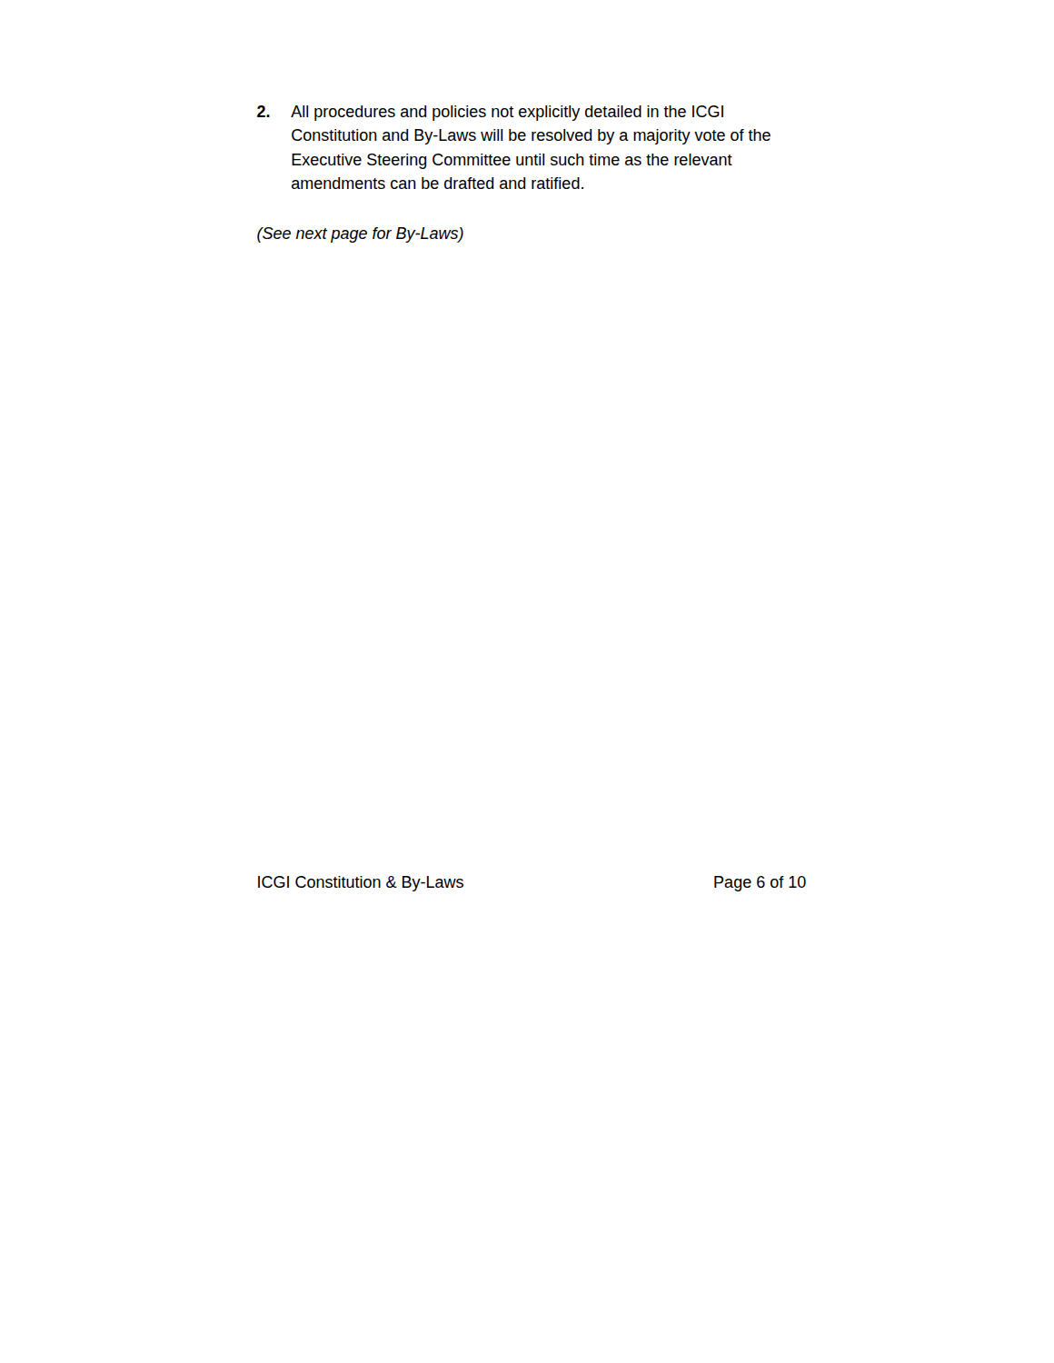2. All procedures and policies not explicitly detailed in the ICGI Constitution and By-Laws will be resolved by a majority vote of the Executive Steering Committee until such time as the relevant amendments can be drafted and ratified.
(See next page for By-Laws)
ICGI Constitution & By-Laws
Page 6 of 10